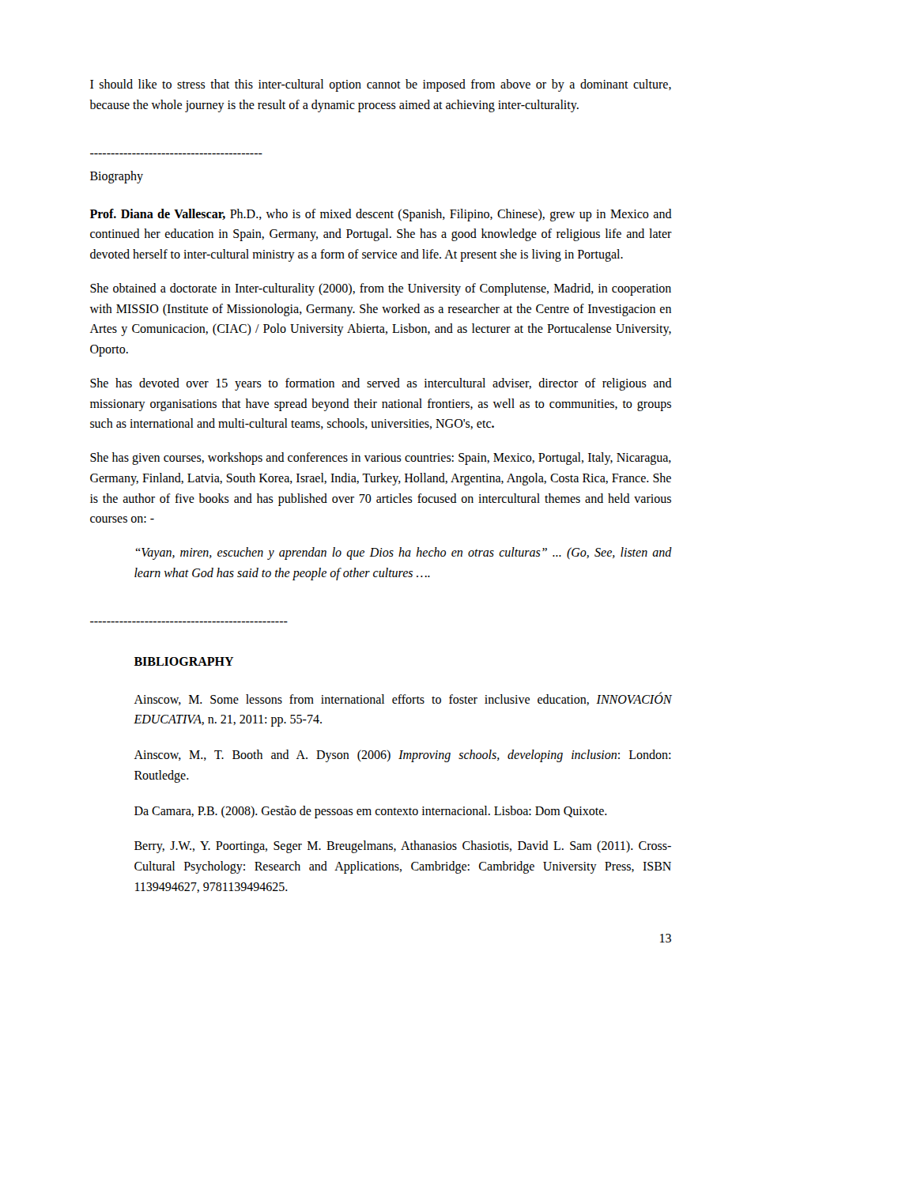I should like to stress that this inter-cultural option cannot be imposed from above or by a dominant culture, because the whole journey is the result of a dynamic process aimed at achieving inter-culturality.
-----------------------------------------
Biography
Prof. Diana de Vallescar, Ph.D., who is of mixed descent (Spanish, Filipino, Chinese), grew up in Mexico and continued her education in Spain, Germany, and Portugal. She has a good knowledge of religious life and later devoted herself to inter-cultural ministry as a form of service and life. At present she is living in Portugal.
She obtained a doctorate in Inter-culturality (2000), from the University of Complutense, Madrid, in cooperation with MISSIO (Institute of Missionologia, Germany. She worked as a researcher at the Centre of Investigacion en Artes y Comunicacion, (CIAC) / Polo University Abierta, Lisbon, and as lecturer at the Portucalense University, Oporto.
She has devoted over 15 years to formation and served as intercultural adviser, director of religious and missionary organisations that have spread beyond their national frontiers, as well as to communities, to groups such as international and multi-cultural teams, schools, universities, NGO's, etc.
She has given courses, workshops and conferences in various countries: Spain, Mexico, Portugal, Italy, Nicaragua, Germany, Finland, Latvia, South Korea, Israel, India, Turkey, Holland, Argentina, Angola, Costa Rica, France. She is the author of five books and has published over 70 articles focused on intercultural themes and held various courses on: -
“Vayan, miren, escuchen y aprendan lo que Dios ha hecho en otras culturas” ... (Go, See, listen and learn what God has said to the people of other cultures ….
-----------------------------------------------
BIBLIOGRAPHY
Ainscow, M. Some lessons from international efforts to foster inclusive education, INNOVACIÓN EDUCATIVA, n. 21, 2011: pp. 55-74.
Ainscow, M., T. Booth and A. Dyson (2006) Improving schools, developing inclusion: London: Routledge.
Da Camara, P.B. (2008). Gestão de pessoas em contexto internacional. Lisboa: Dom Quixote.
Berry, J.W., Y. Poortinga, Seger M. Breugelmans, Athanasios Chasiotis, David L. Sam (2011). Cross-Cultural Psychology: Research and Applications, Cambridge: Cambridge University Press, ISBN 1139494627, 9781139494625.
13